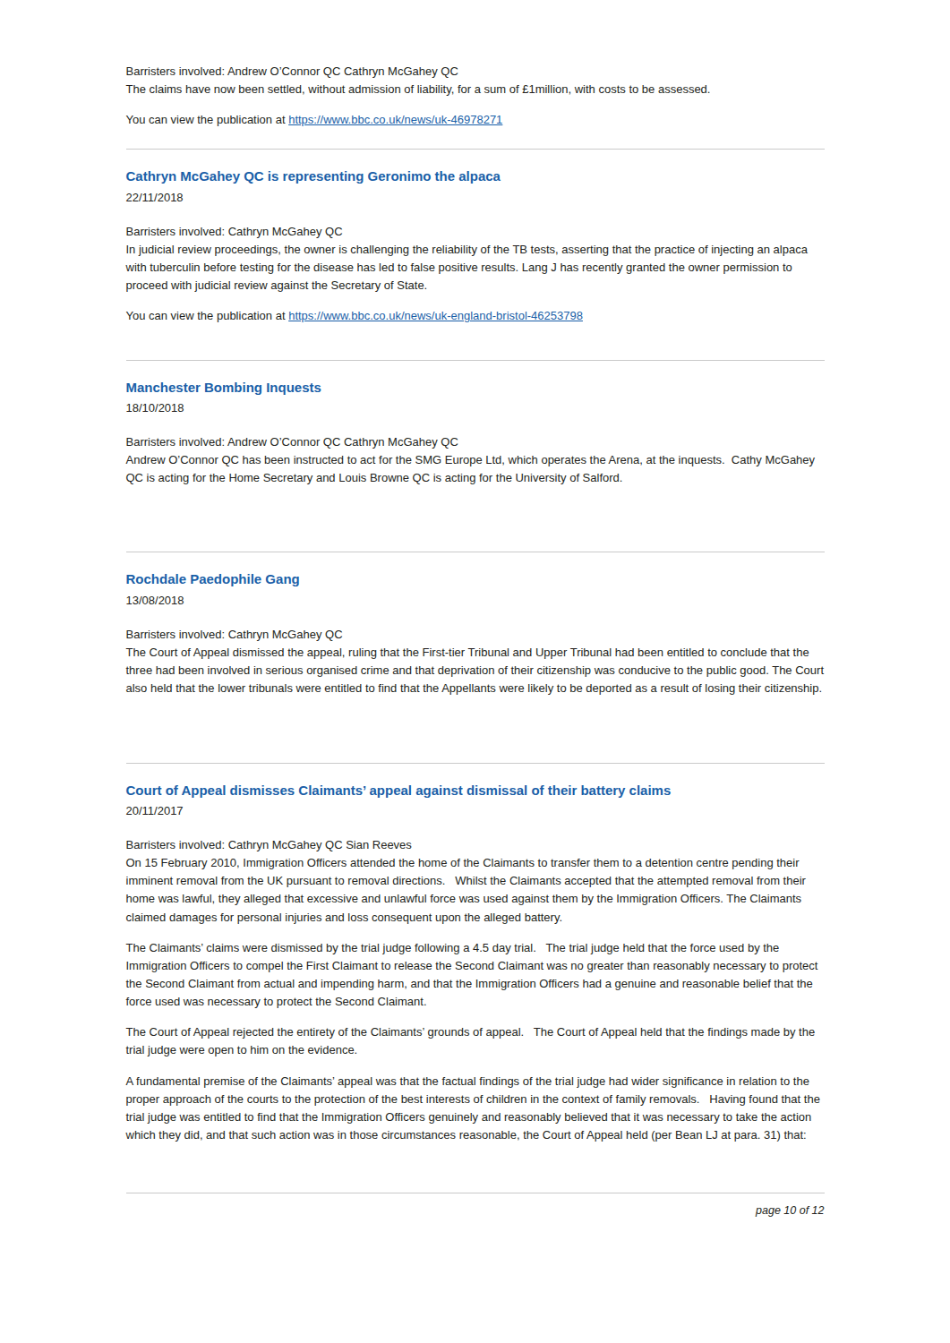Barristers involved: Andrew O’Connor QC Cathryn McGahey QC
The claims have now been settled, without admission of liability, for a sum of £1million, with costs to be assessed.
You can view the publication at https://www.bbc.co.uk/news/uk-46978271
Cathryn McGahey QC is representing Geronimo the alpaca
22/11/2018
Barristers involved: Cathryn McGahey QC
In judicial review proceedings, the owner is challenging the reliability of the TB tests, asserting that the practice of injecting an alpaca with tuberculin before testing for the disease has led to false positive results. Lang J has recently granted the owner permission to proceed with judicial review against the Secretary of State.
You can view the publication at https://www.bbc.co.uk/news/uk-england-bristol-46253798
Manchester Bombing Inquests
18/10/2018
Barristers involved: Andrew O’Connor QC Cathryn McGahey QC
Andrew O’Connor QC has been instructed to act for the SMG Europe Ltd, which operates the Arena, at the inquests. Cathy McGahey QC is acting for the Home Secretary and Louis Browne QC is acting for the University of Salford.
Rochdale Paedophile Gang
13/08/2018
Barristers involved: Cathryn McGahey QC
The Court of Appeal dismissed the appeal, ruling that the First-tier Tribunal and Upper Tribunal had been entitled to conclude that the three had been involved in serious organised crime and that deprivation of their citizenship was conducive to the public good. The Court also held that the lower tribunals were entitled to find that the Appellants were likely to be deported as a result of losing their citizenship.
Court of Appeal dismisses Claimants’ appeal against dismissal of their battery claims
20/11/2017
Barristers involved: Cathryn McGahey QC Sian Reeves
On 15 February 2010, Immigration Officers attended the home of the Claimants to transfer them to a detention centre pending their imminent removal from the UK pursuant to removal directions. Whilst the Claimants accepted that the attempted removal from their home was lawful, they alleged that excessive and unlawful force was used against them by the Immigration Officers. The Claimants claimed damages for personal injuries and loss consequent upon the alleged battery.
The Claimants’ claims were dismissed by the trial judge following a 4.5 day trial. The trial judge held that the force used by the Immigration Officers to compel the First Claimant to release the Second Claimant was no greater than reasonably necessary to protect the Second Claimant from actual and impending harm, and that the Immigration Officers had a genuine and reasonable belief that the force used was necessary to protect the Second Claimant.
The Court of Appeal rejected the entirety of the Claimants’ grounds of appeal. The Court of Appeal held that the findings made by the trial judge were open to him on the evidence.
A fundamental premise of the Claimants’ appeal was that the factual findings of the trial judge had wider significance in relation to the proper approach of the courts to the protection of the best interests of children in the context of family removals. Having found that the trial judge was entitled to find that the Immigration Officers genuinely and reasonably believed that it was necessary to take the action which they did, and that such action was in those circumstances reasonable, the Court of Appeal held (per Bean LJ at para. 31) that:
page 10 of 12